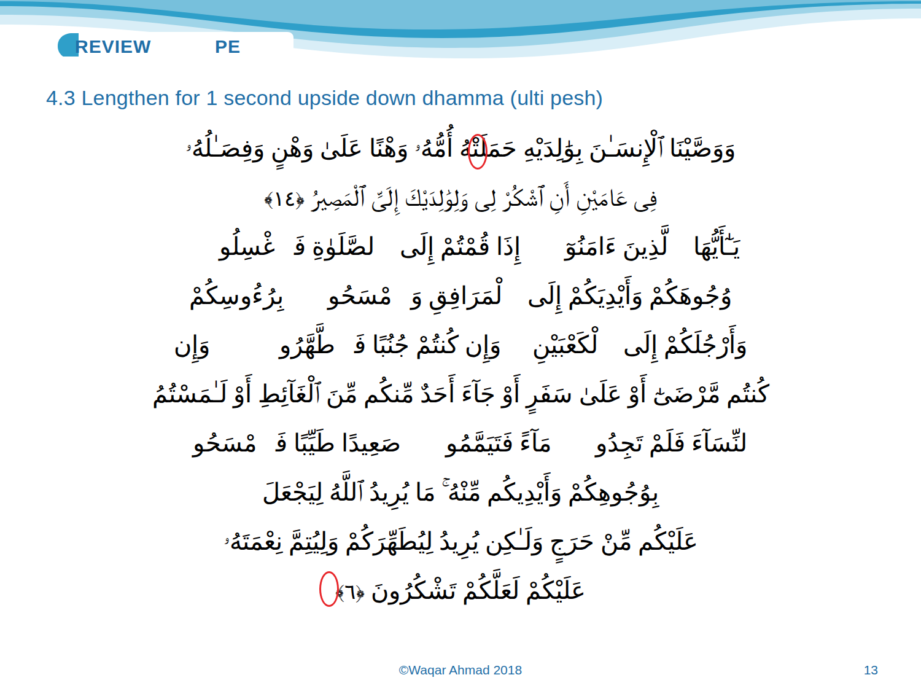REVIEW PE
4.3 Lengthen for 1 second upside down dhamma (ulti pesh)
وَوَصَّيْنَا ٱلْإِنسَـٰنَ بِوَٰلِدَيْهِ حَمَلَتْهُ أُمُّهُۥ وَهْنًا عَلَىٰ وَهْنٍ وَفِصَـٰلُهُۥ
فِى عَامَيْنِ أَنِ ٱشْكُرْ لِى وَلِوَٰلِدَيْكَ إِلَىَّ ٱلْمَصِيرُ ﴿١٤﴾
يَـٰٓأَيُّهَا ٱلَّذِينَ ءَامَنُوٓا۟ إِذَا قُمْتُمْ إِلَى ٱلصَّلَوٰةِ فَٱغْسِلُوا۟
وُجُوهَكُمْ وَأَيْدِيَكُمْ إِلَى ٱلْمَرَافِقِ وَٱمْسَحُوا۟ بِرُءُوسِكُمْ
وَأَرْجُلَكُمْ إِلَى ٱلْكَعْبَيْنِ ۚ وَإِن كُنتُمْ جُنُبًا فَٱطَّهَّرُوا۟ ۚ وَإِن
كُنتُم مَّرْضَىٰٓ أَوْ عَلَىٰ سَفَرٍ أَوْ جَآءَ أَحَدٌ مِّنكُم مِّنَ ٱلْغَآئِطِ أَوْ لَـٰمَسْتُمُ
ٱلنِّسَآءَ فَلَمْ تَجِدُوا۟ مَآءً فَتَيَمَّمُوا۟ صَعِيدًا طَيِّبًا فَٱمْسَحُوا۟
بِوُجُوهِكُمْ وَأَيْدِيكُم مِّنْهُ ۚ مَا يُرِيدُ ٱللَّهُ لِيَجْعَلَ
عَلَيْكُم مِّنْ حَرَجٍ وَلَـٰكِن يُرِيدُ لِيُطَهِّرَكُمْ وَلِيُتِمَّ نِعْمَتَهُۥ
عَلَيْكُمْ لَعَلَّكُمْ تَشْكُرُونَ ﴿٦﴾
©Waqar Ahmad 2018
13